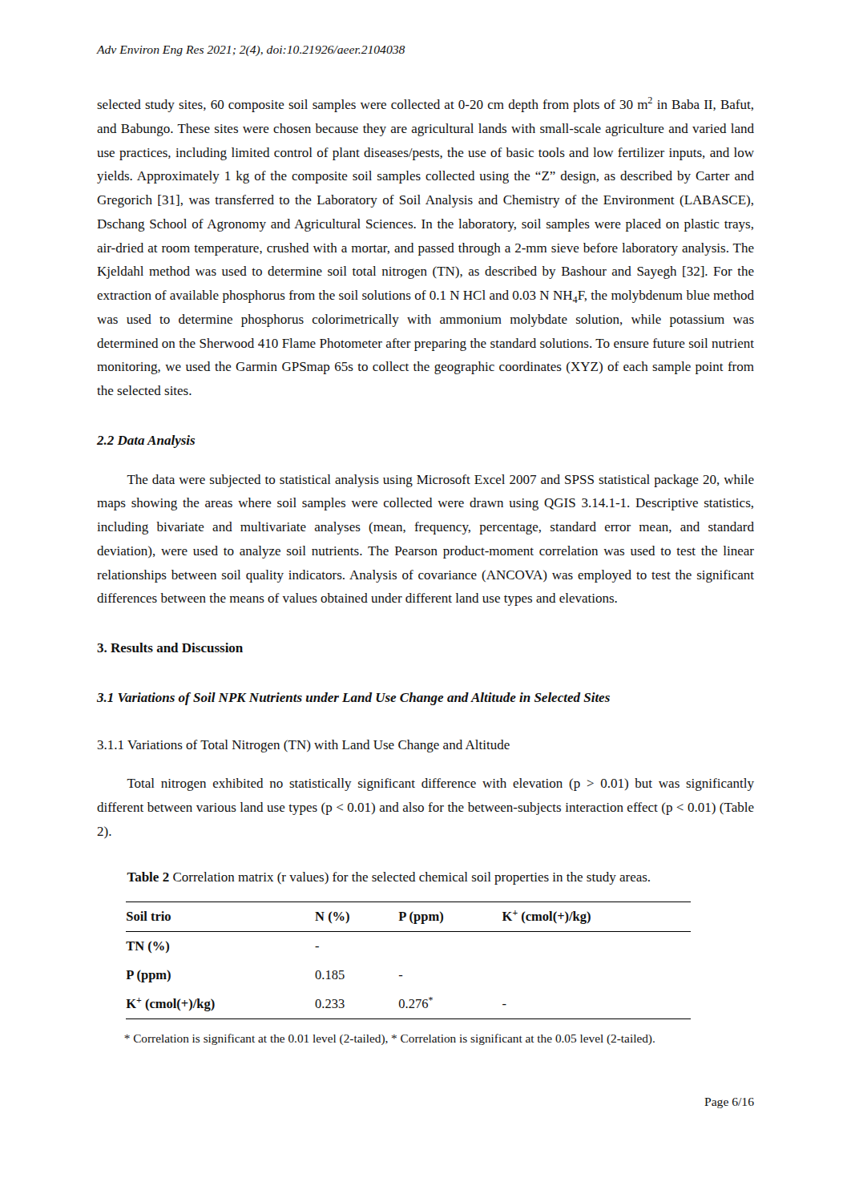Adv Environ Eng Res 2021; 2(4), doi:10.21926/aeer.2104038
selected study sites, 60 composite soil samples were collected at 0-20 cm depth from plots of 30 m2 in Baba II, Bafut, and Babungo. These sites were chosen because they are agricultural lands with small-scale agriculture and varied land use practices, including limited control of plant diseases/pests, the use of basic tools and low fertilizer inputs, and low yields. Approximately 1 kg of the composite soil samples collected using the “Z” design, as described by Carter and Gregorich [31], was transferred to the Laboratory of Soil Analysis and Chemistry of the Environment (LABASCE), Dschang School of Agronomy and Agricultural Sciences. In the laboratory, soil samples were placed on plastic trays, air-dried at room temperature, crushed with a mortar, and passed through a 2-mm sieve before laboratory analysis. The Kjeldahl method was used to determine soil total nitrogen (TN), as described by Bashour and Sayegh [32]. For the extraction of available phosphorus from the soil solutions of 0.1 N HCl and 0.03 N NH4F, the molybdenum blue method was used to determine phosphorus colorimetrically with ammonium molybdate solution, while potassium was determined on the Sherwood 410 Flame Photometer after preparing the standard solutions. To ensure future soil nutrient monitoring, we used the Garmin GPSmap 65s to collect the geographic coordinates (XYZ) of each sample point from the selected sites.
2.2 Data Analysis
The data were subjected to statistical analysis using Microsoft Excel 2007 and SPSS statistical package 20, while maps showing the areas where soil samples were collected were drawn using QGIS 3.14.1-1. Descriptive statistics, including bivariate and multivariate analyses (mean, frequency, percentage, standard error mean, and standard deviation), were used to analyze soil nutrients. The Pearson product-moment correlation was used to test the linear relationships between soil quality indicators. Analysis of covariance (ANCOVA) was employed to test the significant differences between the means of values obtained under different land use types and elevations.
3. Results and Discussion
3.1 Variations of Soil NPK Nutrients under Land Use Change and Altitude in Selected Sites
3.1.1 Variations of Total Nitrogen (TN) with Land Use Change and Altitude
Total nitrogen exhibited no statistically significant difference with elevation (p > 0.01) but was significantly different between various land use types (p < 0.01) and also for the between-subjects interaction effect (p < 0.01) (Table 2).
Table 2 Correlation matrix (r values) for the selected chemical soil properties in the study areas.
| Soil trio | N (%) | P (ppm) | K + (cmol(+)/kg) |
| --- | --- | --- | --- |
| TN (%) | - | | |
| P (ppm) | 0.185 | - | |
| K + (cmol(+)/kg) | 0.233 | 0.276 * | - |
* Correlation is significant at the 0.01 level (2-tailed), * Correlation is significant at the 0.05 level (2-tailed).
Page 6/16